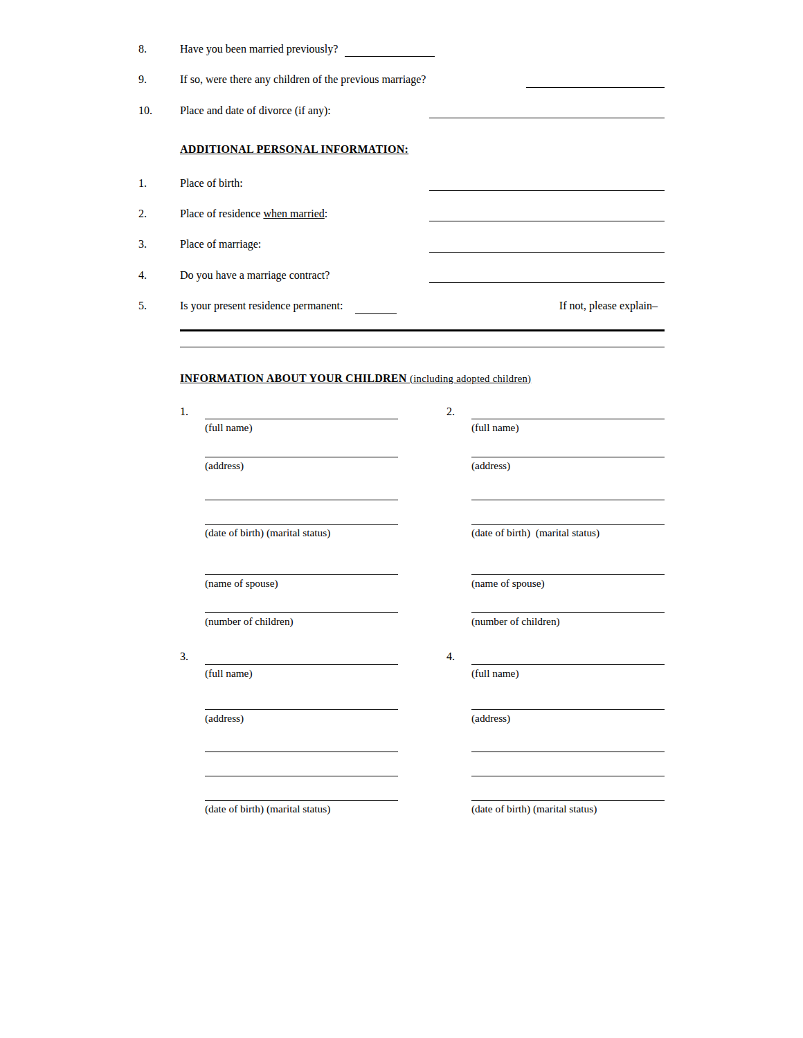8.
Have you been married previously?
9.
If so, were there any children of the previous marriage?
10.
Place and date of divorce (if any):
ADDITIONAL PERSONAL INFORMATION:
1.
Place of birth:
2.
Place of residence when married:
3.
Place of marriage:
4.
Do you have a marriage contract?
5.
Is your present residence permanent:
If not, please explain–
INFORMATION ABOUT YOUR CHILDREN (including adopted children)
1.
(full name)
(address)
(date of birth) (marital status)
(name of spouse)
(number of children)
3.
(full name)
(address)
(date of birth) (marital status)
2.
(full name)
(address)
(date of birth) (marital status)
(name of spouse)
(number of children)
4.
(full name)
(address)
(date of birth) (marital status)